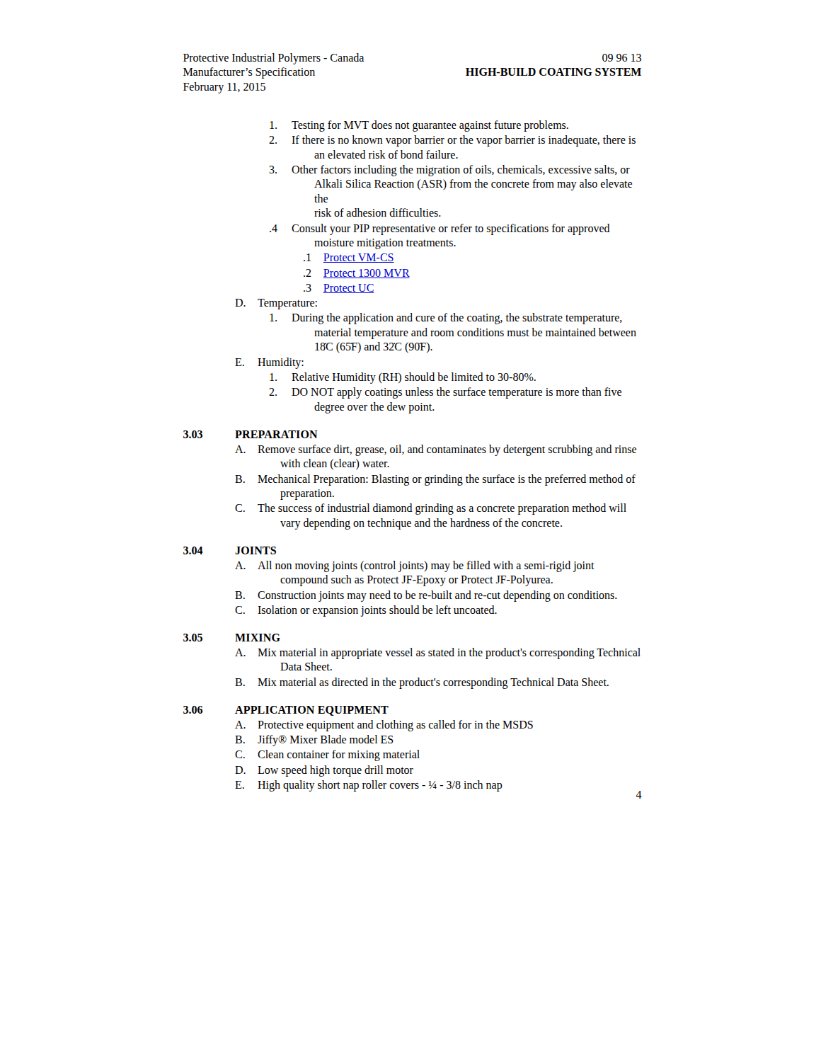Protective Industrial Polymers - Canada
09 96 13
Manufacturer’s Specification
HIGH-BUILD COATING SYSTEM
February 11, 2015
1.
Testing for MVT does not guarantee against future problems.
2.
If there is no known vapor barrier or the vapor barrier is inadequate, there is
an elevated risk of bond failure.
3.
Other factors including the migration of oils, chemicals, excessive salts, or
Alkali Silica Reaction (ASR) from the concrete from may also elevate the
risk of adhesion difficulties.
.4
Consult your PIP representative or refer to specifications for approved
moisture mitigation treatments.
.1
Protect VM-CS
.2
Protect 1300 MVR
.3
Protect UC
D.
Temperature:
1.
During the application and cure of the coating, the substrate temperature,
material temperature and room conditions must be maintained between
18̇C (65̇F) and 32̇C (90̇F).
E.
Humidity:
1.
Relative Humidity (RH) should be limited to 30-80%.
2.
DO NOT apply coatings unless the surface temperature is more than five
degree over the dew point.
3.03
PREPARATION
A.
Remove surface dirt, grease, oil, and contaminates by detergent scrubbing and rinse
with clean (clear) water.
B.
Mechanical Preparation: Blasting or grinding the surface is the preferred method of
preparation.
C.
The success of industrial diamond grinding as a concrete preparation method will
vary depending on technique and the hardness of the concrete.
3.04
JOINTS
A.
All non moving joints (control joints) may be filled with a semi-rigid joint
compound such as Protect JF-Epoxy or Protect JF-Polyurea.
B.
Construction joints may need to be re-built and re-cut depending on conditions.
C.
Isolation or expansion joints should be left uncoated.
3.05
MIXING
A.
Mix material in appropriate vessel as stated in the product's corresponding Technical
Data Sheet.
B.
Mix material as directed in the product's corresponding Technical Data Sheet.
3.06
APPLICATION EQUIPMENT
A.
Protective equipment and clothing as called for in the MSDS
B.
Jiffy® Mixer Blade model ES
C.
Clean container for mixing material
D.
Low speed high torque drill motor
E.
High quality short nap roller covers - ¼ - 3/8 inch nap
4